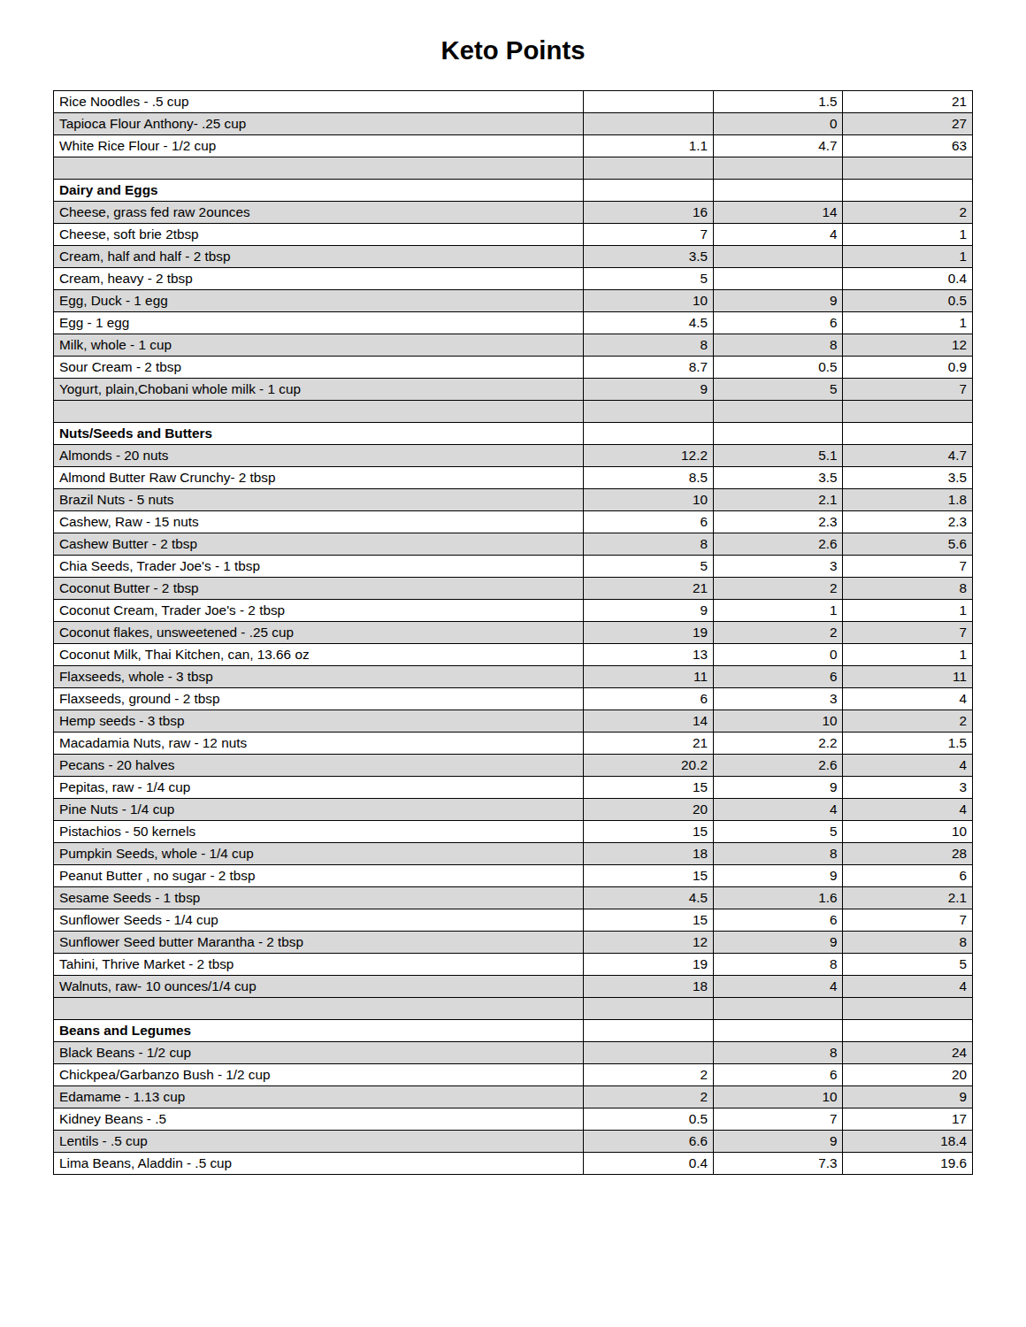Keto Points
| Rice Noodles - .5 cup | | 1.5 | 21 |
| Tapioca Flour Anthony- .25 cup | | 0 | 27 |
| White Rice Flour - 1/2 cup | 1.1 | 4.7 | 63 |
| Dairy and Eggs | | | |
| Cheese, grass fed raw 2ounces | 16 | 14 | 2 |
| Cheese, soft brie 2tbsp | 7 | 4 | 1 |
| Cream, half and half - 2 tbsp | 3.5 | | 1 |
| Cream, heavy - 2 tbsp | 5 | | 0.4 |
| Egg, Duck - 1 egg | 10 | 9 | 0.5 |
| Egg - 1 egg | 4.5 | 6 | 1 |
| Milk, whole - 1 cup | 8 | 8 | 12 |
| Sour Cream - 2 tbsp | 8.7 | 0.5 | 0.9 |
| Yogurt, plain,Chobani whole milk - 1 cup | 9 | 5 | 7 |
| Nuts/Seeds and Butters | | | |
| Almonds - 20 nuts | 12.2 | 5.1 | 4.7 |
| Almond Butter Raw Crunchy- 2 tbsp | 8.5 | 3.5 | 3.5 |
| Brazil Nuts - 5 nuts | 10 | 2.1 | 1.8 |
| Cashew, Raw - 15 nuts | 6 | 2.3 | 2.3 |
| Cashew Butter - 2 tbsp | 8 | 2.6 | 5.6 |
| Chia Seeds, Trader Joe's - 1 tbsp | 5 | 3 | 7 |
| Coconut Butter - 2 tbsp | 21 | 2 | 8 |
| Coconut Cream, Trader Joe's - 2 tbsp | 9 | 1 | 1 |
| Coconut flakes, unsweetened - .25 cup | 19 | 2 | 7 |
| Coconut Milk, Thai Kitchen, can, 13.66 oz | 13 | 0 | 1 |
| Flaxseeds, whole - 3 tbsp | 11 | 6 | 11 |
| Flaxseeds, ground - 2 tbsp | 6 | 3 | 4 |
| Hemp seeds - 3 tbsp | 14 | 10 | 2 |
| Macadamia Nuts, raw - 12 nuts | 21 | 2.2 | 1.5 |
| Pecans - 20 halves | 20.2 | 2.6 | 4 |
| Pepitas, raw - 1/4 cup | 15 | 9 | 3 |
| Pine Nuts - 1/4 cup | 20 | 4 | 4 |
| Pistachios - 50 kernels | 15 | 5 | 10 |
| Pumpkin Seeds, whole - 1/4 cup | 18 | 8 | 28 |
| Peanut Butter , no sugar - 2 tbsp | 15 | 9 | 6 |
| Sesame Seeds - 1 tbsp | 4.5 | 1.6 | 2.1 |
| Sunflower Seeds - 1/4 cup | 15 | 6 | 7 |
| Sunflower Seed butter Marantha - 2 tbsp | 12 | 9 | 8 |
| Tahini, Thrive Market - 2 tbsp | 19 | 8 | 5 |
| Walnuts, raw- 10 ounces/1/4 cup | 18 | 4 | 4 |
| Beans and Legumes | | | |
| Black Beans - 1/2 cup | | 8 | 24 |
| Chickpea/Garbanzo Bush - 1/2 cup | 2 | 6 | 20 |
| Edamame - 1.13 cup | 2 | 10 | 9 |
| Kidney Beans - .5 | 0.5 | 7 | 17 |
| Lentils - .5 cup | 6.6 | 9 | 18.4 |
| Lima Beans, Aladdin - .5 cup | 0.4 | 7.3 | 19.6 |